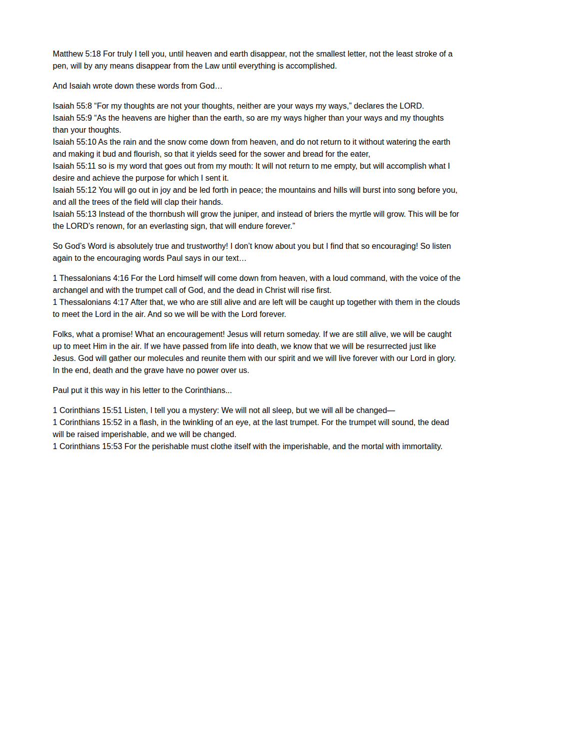Matthew 5:18 For truly I tell you, until heaven and earth disappear, not the smallest letter, not the least stroke of a pen, will by any means disappear from the Law until everything is accomplished.
And Isaiah wrote down these words from God…
Isaiah 55:8 “For my thoughts are not your thoughts, neither are your ways my ways,” declares the LORD.
Isaiah 55:9 “As the heavens are higher than the earth, so are my ways higher than your ways and my thoughts than your thoughts.
Isaiah 55:10 As the rain and the snow come down from heaven, and do not return to it without watering the earth and making it bud and flourish, so that it yields seed for the sower and bread for the eater,
Isaiah 55:11 so is my word that goes out from my mouth: It will not return to me empty, but will accomplish what I desire and achieve the purpose for which I sent it.
Isaiah 55:12 You will go out in joy and be led forth in peace; the mountains and hills will burst into song before you, and all the trees of the field will clap their hands.
Isaiah 55:13 Instead of the thornbush will grow the juniper, and instead of briers the myrtle will grow. This will be for the LORD’s renown, for an everlasting sign, that will endure forever.”
So God’s Word is absolutely true and trustworthy! I don’t know about you but I find that so encouraging! So listen again to the encouraging words Paul says in our text…
1 Thessalonians 4:16 For the Lord himself will come down from heaven, with a loud command, with the voice of the archangel and with the trumpet call of God, and the dead in Christ will rise first.
1 Thessalonians 4:17 After that, we who are still alive and are left will be caught up together with them in the clouds to meet the Lord in the air. And so we will be with the Lord forever.
Folks, what a promise! What an encouragement! Jesus will return someday. If we are still alive, we will be caught up to meet Him in the air. If we have passed from life into death, we know that we will be resurrected just like Jesus. God will gather our molecules and reunite them with our spirit and we will live forever with our Lord in glory. In the end, death and the grave have no power over us.
Paul put it this way in his letter to the Corinthians...
1 Corinthians 15:51 Listen, I tell you a mystery: We will not all sleep, but we will all be changed—
1 Corinthians 15:52 in a flash, in the twinkling of an eye, at the last trumpet. For the trumpet will sound, the dead will be raised imperishable, and we will be changed.
1 Corinthians 15:53 For the perishable must clothe itself with the imperishable, and the mortal with immortality.